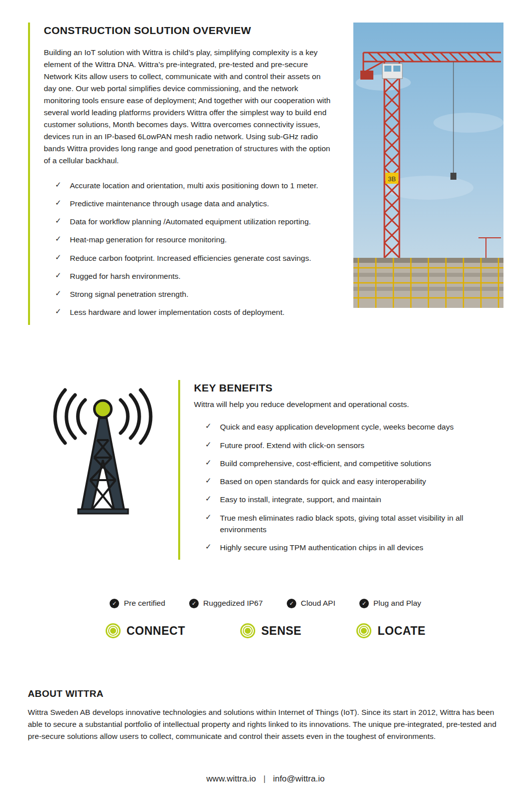Construction Solution Overview
Building an IoT solution with Wittra is child’s play, simplifying complexity is a key element of the Wittra DNA. Wittra’s pre-integrated, pre-tested and pre-secure Network Kits allow users to collect, communicate with and control their assets on day one. Our web portal simplifies device commissioning, and the network monitoring tools ensure ease of deployment; And together with our cooperation with several world leading platforms providers Wittra offer the simplest way to build end customer solutions, Month becomes days. Wittra overcomes connectivity issues, devices run in an IP-based 6LowPAN mesh radio network. Using sub-GHz radio bands Wittra provides long range and good penetration of structures with the option of a cellular backhaul.
Accurate location and orientation, multi axis positioning down to 1 meter.
Predictive maintenance through usage data and analytics.
Data for workflow planning /Automated equipment utilization reporting.
Heat-map generation for resource monitoring.
Reduce carbon footprint. Increased efficiencies generate cost savings.
Rugged for harsh environments.
Strong signal penetration strength.
Less hardware and lower implementation costs of deployment.
3B
Key Benefits
Wittra will help you reduce development and operational costs.
Quick and easy application development cycle, weeks become days
Future proof. Extend with click-on sensors
Build comprehensive, cost-efficient, and competitive solutions
Based on open standards for quick and easy interoperability
Easy to install, integrate, support, and maintain
True mesh eliminates radio black spots, giving total asset visibility in all environments
Highly secure using TPM authentication chips in all devices
✓Pre certified
✓Ruggedized IP67
✓Cloud API
✓Plug and Play
CONNECT
SENSE
LOCATE
About Wittra
Wittra Sweden AB develops innovative technologies and solutions within Internet of Things (IoT). Since its start in 2012, Wittra has been able to secure a substantial portfolio of intellectual property and rights linked to its innovations. The unique pre-integrated, pre-tested and pre-secure solutions allow users to collect, communicate and control their assets even in the toughest of environments.
www.wittra.io | info@wittra.io